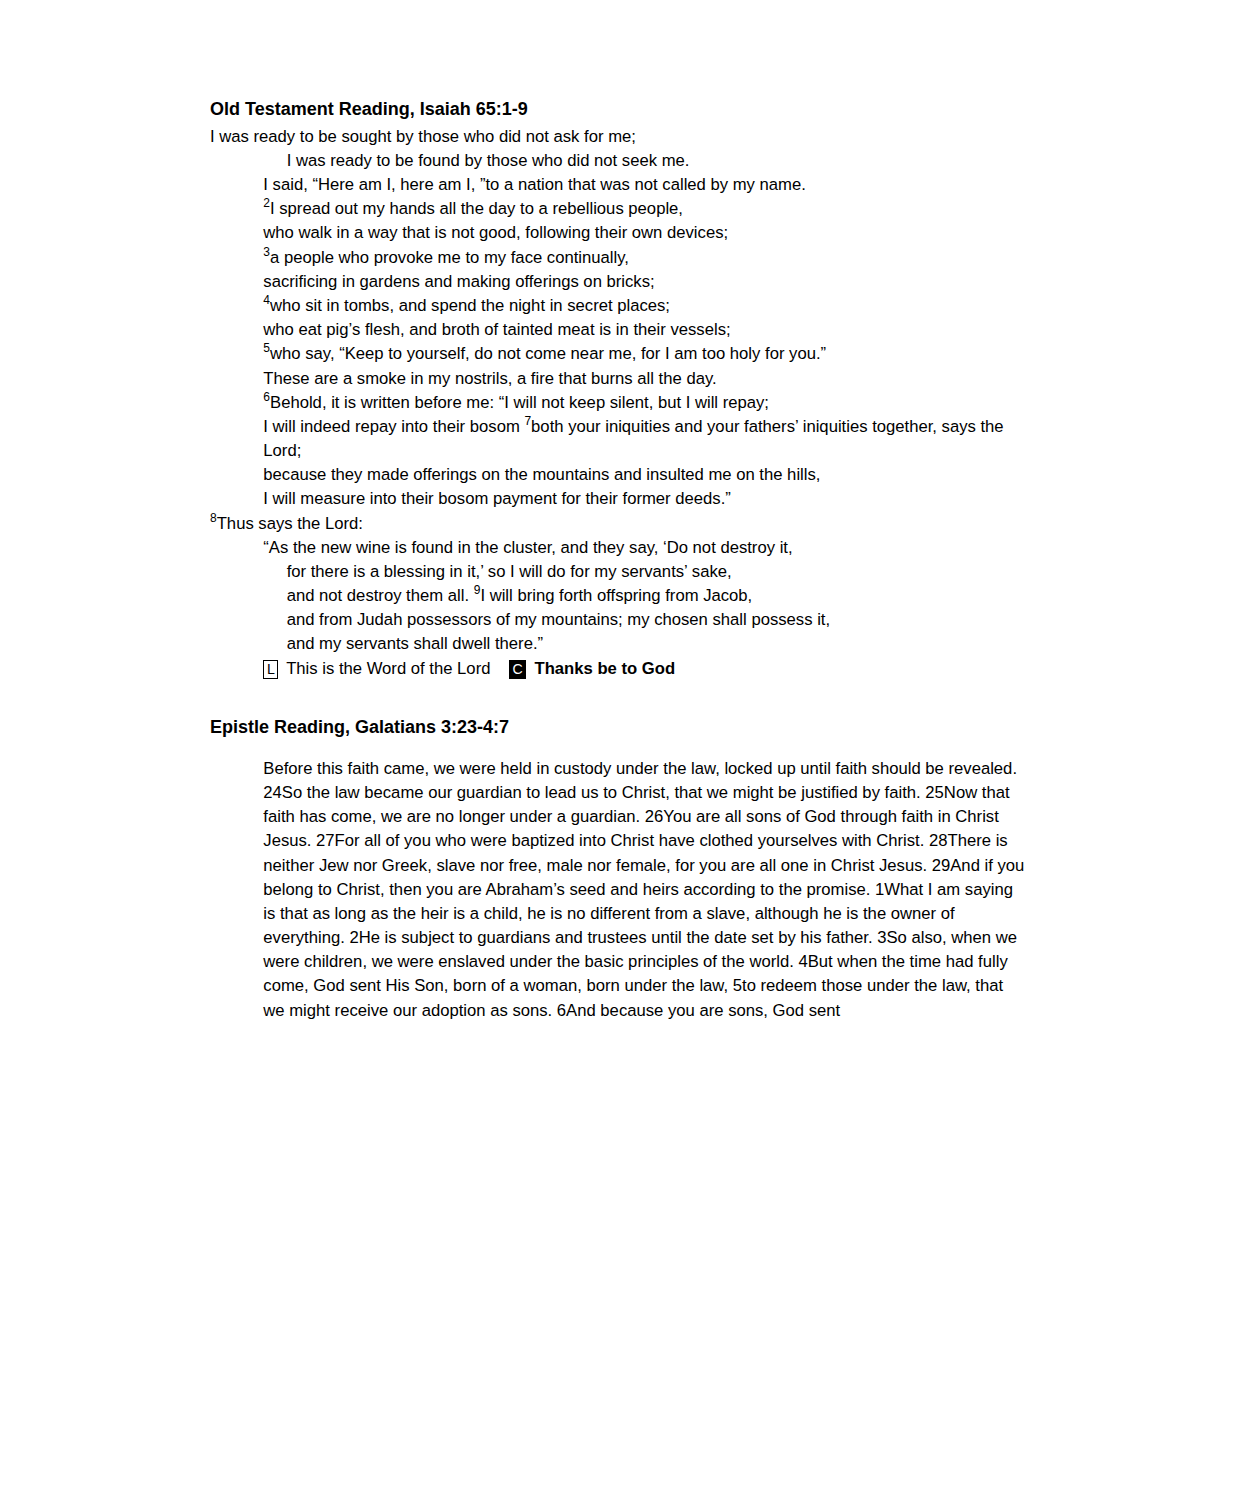Old Testament Reading, Isaiah 65:1-9
I was ready to be sought by those who did not ask for me;
I was ready to be found by those who did not seek me.
I said, “Here am I, here am I, ”to a nation that was not called by my name.
2I spread out my hands all the day to a rebellious people,
who walk in a way that is not good, following their own devices;
3a people who provoke me to my face continually,
sacrificing in gardens and making offerings on bricks;
4who sit in tombs, and spend the night in secret places;
who eat pig’s flesh, and broth of tainted meat is in their vessels;
5who say, “Keep to yourself, do not come near me, for I am too holy for you.”
These are a smoke in my nostrils, a fire that burns all the day.
6Behold, it is written before me: “I will not keep silent, but I will repay;
I will indeed repay into their bosom 7both your iniquities and your fathers’ iniquities together, says the Lord;
because they made offerings on the mountains and insulted me on the hills,
I will measure into their bosom payment for their former deeds.”
8Thus says the Lord:
“As the new wine is found in the cluster, and they say, ‘Do not destroy it,
for there is a blessing in it,’ so I will do for my servants’ sake,
and not destroy them all. 9I will bring forth offspring from Jacob,
and from Judah possessors of my mountains; my chosen shall possess it,
and my servants shall dwell there.”
L This is the Word of the Lord C Thanks be to God
Epistle Reading, Galatians 3:23-4:7
Before this faith came, we were held in custody under the law, locked up until faith should be revealed. 24So the law became our guardian to lead us to Christ, that we might be justified by faith. 25Now that faith has come, we are no longer under a guardian. 26You are all sons of God through faith in Christ Jesus. 27For all of you who were baptized into Christ have clothed yourselves with Christ. 28There is neither Jew nor Greek, slave nor free, male nor female, for you are all one in Christ Jesus. 29And if you belong to Christ, then you are Abraham’s seed and heirs according to the promise. 1What I am saying is that as long as the heir is a child, he is no different from a slave, although he is the owner of everything. 2He is subject to guardians and trustees until the date set by his father. 3So also, when we were children, we were enslaved under the basic principles of the world. 4But when the time had fully come, God sent His Son, born of a woman, born under the law, 5to redeem those under the law, that we might receive our adoption as sons. 6And because you are sons, God sent